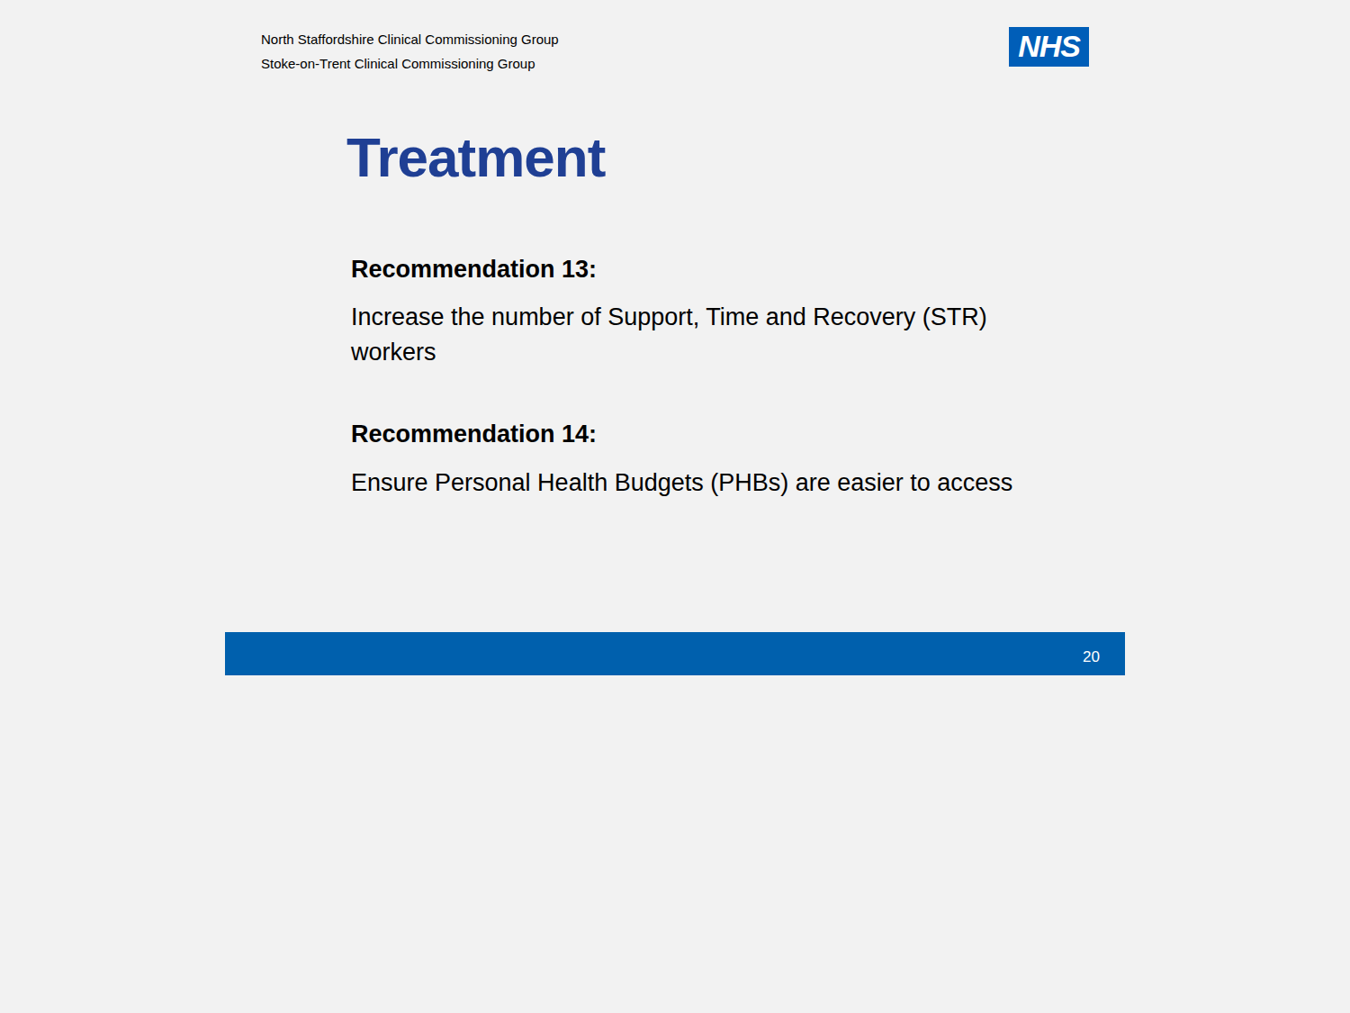North Staffordshire Clinical Commissioning Group
Stoke-on-Trent Clinical Commissioning Group
NHS
Treatment
Recommendation 13:
Increase the number of Support, Time and Recovery (STR) workers
Recommendation 14:
Ensure Personal Health Budgets (PHBs) are easier to access
20